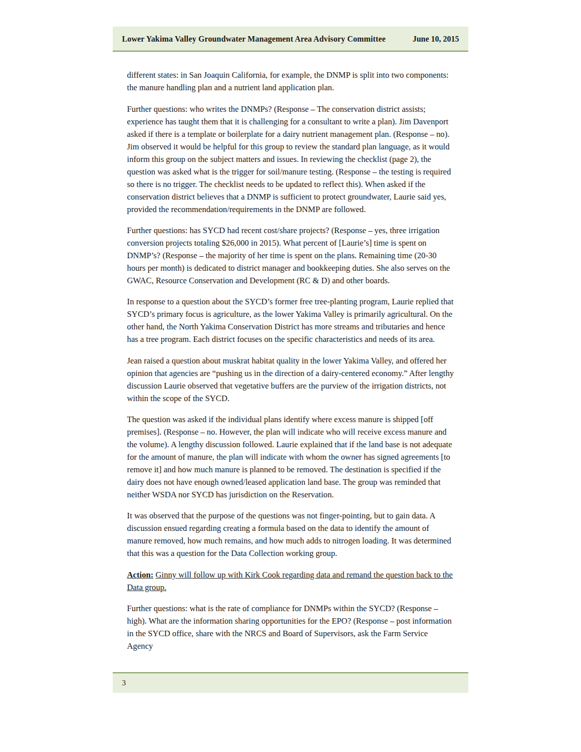Lower Yakima Valley Groundwater Management Area Advisory Committee June 10, 2015
different states: in San Joaquin California, for example, the DNMP is split into two components: the manure handling plan and a nutrient land application plan.
Further questions: who writes the DNMPs? (Response – The conservation district assists; experience has taught them that it is challenging for a consultant to write a plan). Jim Davenport asked if there is a template or boilerplate for a dairy nutrient management plan. (Response – no). Jim observed it would be helpful for this group to review the standard plan language, as it would inform this group on the subject matters and issues. In reviewing the checklist (page 2), the question was asked what is the trigger for soil/manure testing. (Response – the testing is required so there is no trigger. The checklist needs to be updated to reflect this). When asked if the conservation district believes that a DNMP is sufficient to protect groundwater, Laurie said yes, provided the recommendation/requirements in the DNMP are followed.
Further questions: has SYCD had recent cost/share projects? (Response – yes, three irrigation conversion projects totaling $26,000 in 2015). What percent of [Laurie’s] time is spent on DNMP’s? (Response – the majority of her time is spent on the plans. Remaining time (20-30 hours per month) is dedicated to district manager and bookkeeping duties. She also serves on the GWAC, Resource Conservation and Development (RC & D) and other boards.
In response to a question about the SYCD’s former free tree-planting program, Laurie replied that SYCD’s primary focus is agriculture, as the lower Yakima Valley is primarily agricultural. On the other hand, the North Yakima Conservation District has more streams and tributaries and hence has a tree program. Each district focuses on the specific characteristics and needs of its area.
Jean raised a question about muskrat habitat quality in the lower Yakima Valley, and offered her opinion that agencies are “pushing us in the direction of a dairy-centered economy.” After lengthy discussion Laurie observed that vegetative buffers are the purview of the irrigation districts, not within the scope of the SYCD.
The question was asked if the individual plans identify where excess manure is shipped [off premises]. (Response – no. However, the plan will indicate who will receive excess manure and the volume). A lengthy discussion followed. Laurie explained that if the land base is not adequate for the amount of manure, the plan will indicate with whom the owner has signed agreements [to remove it] and how much manure is planned to be removed. The destination is specified if the dairy does not have enough owned/leased application land base. The group was reminded that neither WSDA nor SYCD has jurisdiction on the Reservation.
It was observed that the purpose of the questions was not finger-pointing, but to gain data. A discussion ensued regarding creating a formula based on the data to identify the amount of manure removed, how much remains, and how much adds to nitrogen loading. It was determined that this was a question for the Data Collection working group.
Action: Ginny will follow up with Kirk Cook regarding data and remand the question back to the Data group.
Further questions: what is the rate of compliance for DNMPs within the SYCD? (Response – high). What are the information sharing opportunities for the EPO? (Response – post information in the SYCD office, share with the NRCS and Board of Supervisors, ask the Farm Service Agency
3